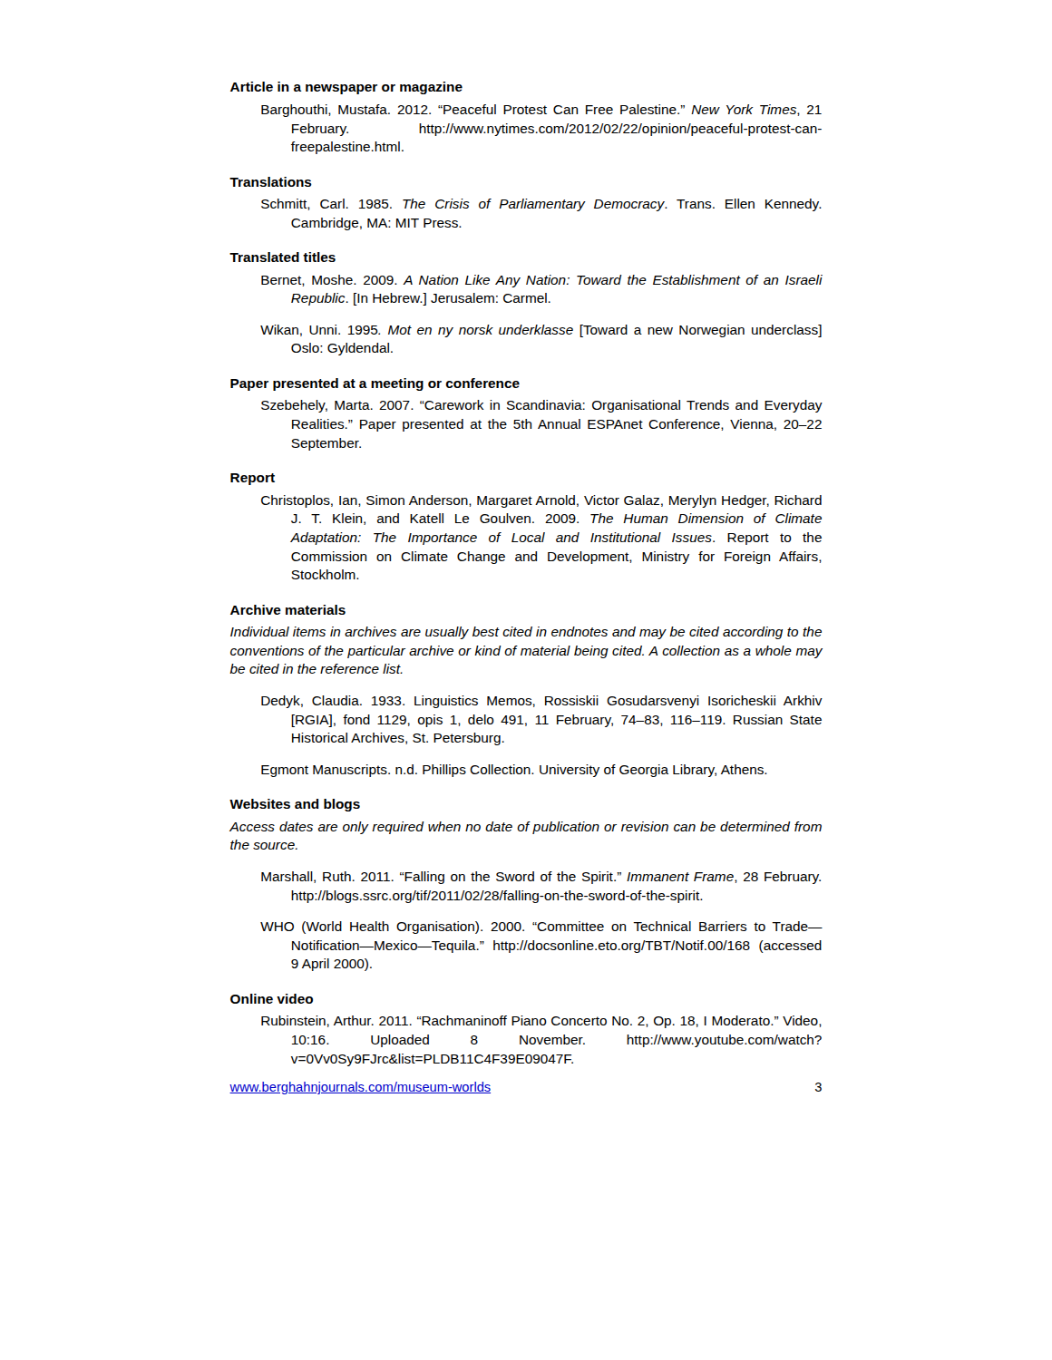Article in a newspaper or magazine
Barghouthi, Mustafa. 2012. “Peaceful Protest Can Free Palestine.” New York Times, 21 February. http://www.nytimes.com/2012/02/22/opinion/peaceful-protest-can-freepalestine.html.
Translations
Schmitt, Carl. 1985. The Crisis of Parliamentary Democracy. Trans. Ellen Kennedy. Cambridge, MA: MIT Press.
Translated titles
Bernet, Moshe. 2009. A Nation Like Any Nation: Toward the Establishment of an Israeli Republic. [In Hebrew.] Jerusalem: Carmel.
Wikan, Unni. 1995. Mot en ny norsk underklasse [Toward a new Norwegian underclass] Oslo: Gyldendal.
Paper presented at a meeting or conference
Szebehely, Marta. 2007. “Carework in Scandinavia: Organisational Trends and Everyday Realities.” Paper presented at the 5th Annual ESPAnet Conference, Vienna, 20–22 September.
Report
Christoplos, Ian, Simon Anderson, Margaret Arnold, Victor Galaz, Merylyn Hedger, Richard J. T. Klein, and Katell Le Goulven. 2009. The Human Dimension of Climate Adaptation: The Importance of Local and Institutional Issues. Report to the Commission on Climate Change and Development, Ministry for Foreign Affairs, Stockholm.
Archive materials
Individual items in archives are usually best cited in endnotes and may be cited according to the conventions of the particular archive or kind of material being cited. A collection as a whole may be cited in the reference list.
Dedyk, Claudia. 1933. Linguistics Memos, Rossiskii Gosudarsvenyi Isoricheskii Arkhiv [RGIA], fond 1129, opis 1, delo 491, 11 February, 74–83, 116–119. Russian State Historical Archives, St. Petersburg.
Egmont Manuscripts. n.d. Phillips Collection. University of Georgia Library, Athens.
Websites and blogs
Access dates are only required when no date of publication or revision can be determined from the source.
Marshall, Ruth. 2011. “Falling on the Sword of the Spirit.” Immanent Frame, 28 February. http://blogs.ssrc.org/tif/2011/02/28/falling-on-the-sword-of-the-spirit.
WHO (World Health Organisation). 2000. “Committee on Technical Barriers to Trade—Notification—Mexico—Tequila.” http://docsonline.eto.org/TBT/Notif.00/168 (accessed 9 April 2000).
Online video
Rubinstein, Arthur. 2011. “Rachmaninoff Piano Concerto No. 2, Op. 18, I Moderato.” Video, 10:16. Uploaded 8 November. http://www.youtube.com/watch?v=0Vv0Sy9FJrc&list=PLDB11C4F39E09047F.
www.berghahnjournals.com/museum-worlds 3